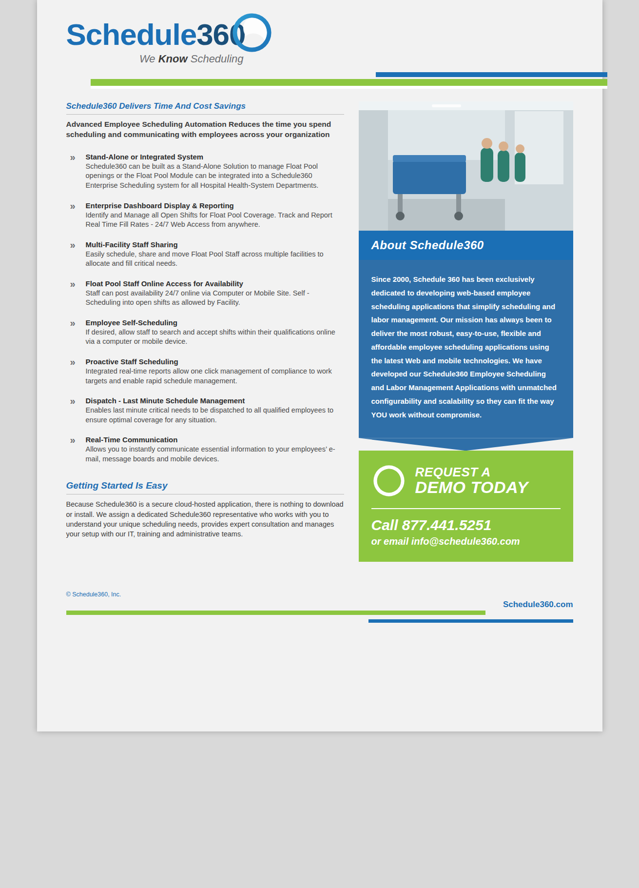Schedule 360
We Know Scheduling
Schedule360 Delivers Time And Cost Savings
Advanced Employee Scheduling Automation Reduces the time you spend scheduling and communicating with employees across your organization
Stand-Alone or Integrated System Schedule360 can be built as a Stand-Alone Solution to manage Float Pool openings or the Float Pool Module can be integrated into a Schedule360 Enterprise Scheduling system for all Hospital Health-System Departments.
Enterprise Dashboard Display & Reporting Identify and Manage all Open Shifts for Float Pool Coverage. Track and Report Real Time Fill Rates - 24/7 Web Access from anywhere.
Multi-Facility Staff Sharing Easily schedule, share and move Float Pool Staff across multiple facilities to allocate and fill critical needs.
Float Pool Staff Online Access for Availability Staff can post availability 24/7 online via Computer or Mobile Site. Self -Scheduling into open shifts as allowed by Facility.
Employee Self-Scheduling If desired, allow staff to search and accept shifts within their qualifications online via a computer or mobile device.
Proactive Staff Scheduling Integrated real-time reports allow one click management of compliance to work targets and enable rapid schedule management.
Dispatch - Last Minute Schedule Management Enables last minute critical needs to be dispatched to all qualified employees to ensure optimal coverage for any situation.
Real-Time Communication Allows you to instantly communicate essential information to your employees’ e-mail, message boards and mobile devices.
Getting Started Is Easy
Because Schedule360 is a secure cloud-hosted application, there is nothing to download or install. We assign a dedicated Schedule360 representative who works with you to understand your unique scheduling needs, provides expert consultation and manages your setup with our IT, training and administrative teams.
About Schedule360
Since 2000, Schedule 360 has been exclusively dedicated to developing web-based employee scheduling applications that simplify scheduling and labor management. Our mission has always been to deliver the most robust, easy-to-use, flexible and affordable employee scheduling applications using the latest Web and mobile technologies. We have developed our Schedule360 Employee Scheduling and Labor Management Applications with unmatched configurability and scalability so they can fit the way YOU work without compromise.
REQUEST A DEMO TODAY
Call 877.441.5251 or email info@schedule360.com
© Schedule360, Inc.
Schedule360.com